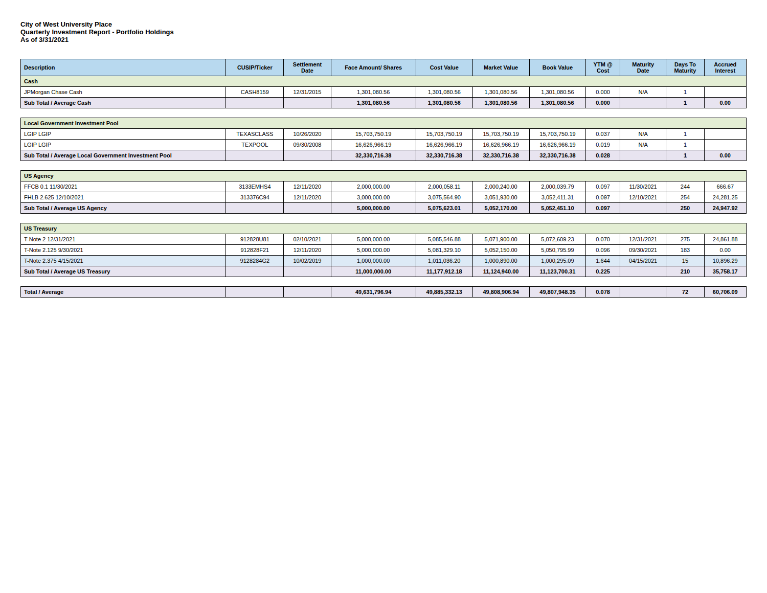City of West University Place
Quarterly Investment Report - Portfolio Holdings
As of 3/31/2021
| Description | CUSIP/Ticker | Settlement Date | Face Amount/ Shares | Cost Value | Market Value | Book Value | YTM @ Cost | Maturity Date | Days To Maturity | Accrued Interest |
| --- | --- | --- | --- | --- | --- | --- | --- | --- | --- | --- |
| Cash |
| JPMorgan Chase Cash | CASH8159 | 12/31/2015 | 1,301,080.56 | 1,301,080.56 | 1,301,080.56 | 1,301,080.56 | 0.000 | N/A | 1 | |
| Sub Total / Average Cash | | | 1,301,080.56 | 1,301,080.56 | 1,301,080.56 | 1,301,080.56 | 0.000 | | 1 | 0.00 |
| Local Government Investment Pool |
| LGIP LGIP | TEXASCLASS | 10/26/2020 | 15,703,750.19 | 15,703,750.19 | 15,703,750.19 | 15,703,750.19 | 0.037 | N/A | 1 | |
| LGIP LGIP | TEXPOOL | 09/30/2008 | 16,626,966.19 | 16,626,966.19 | 16,626,966.19 | 16,626,966.19 | 0.019 | N/A | 1 | |
| Sub Total / Average Local Government Investment Pool | | | 32,330,716.38 | 32,330,716.38 | 32,330,716.38 | 32,330,716.38 | 0.028 | | 1 | 0.00 |
| US Agency |
| FFCB 0.1 11/30/2021 | 3133EMHS4 | 12/11/2020 | 2,000,000.00 | 2,000,058.11 | 2,000,240.00 | 2,000,039.79 | 0.097 | 11/30/2021 | 244 | 666.67 |
| FHLB 2.625 12/10/2021 | 313376C94 | 12/11/2020 | 3,000,000.00 | 3,075,564.90 | 3,051,930.00 | 3,052,411.31 | 0.097 | 12/10/2021 | 254 | 24,281.25 |
| Sub Total / Average US Agency | | | 5,000,000.00 | 5,075,623.01 | 5,052,170.00 | 5,052,451.10 | 0.097 | | 250 | 24,947.92 |
| US Treasury |
| T-Note 2 12/31/2021 | 912828U81 | 02/10/2021 | 5,000,000.00 | 5,085,546.88 | 5,071,900.00 | 5,072,609.23 | 0.070 | 12/31/2021 | 275 | 24,861.88 |
| T-Note 2.125 9/30/2021 | 912828F21 | 12/11/2020 | 5,000,000.00 | 5,081,329.10 | 5,052,150.00 | 5,050,795.99 | 0.096 | 09/30/2021 | 183 | 0.00 |
| T-Note 2.375 4/15/2021 | 9128284G2 | 10/02/2019 | 1,000,000.00 | 1,011,036.20 | 1,000,890.00 | 1,000,295.09 | 1.644 | 04/15/2021 | 15 | 10,896.29 |
| Sub Total / Average US Treasury | | | 11,000,000.00 | 11,177,912.18 | 11,124,940.00 | 11,123,700.31 | 0.225 | | 210 | 35,758.17 |
| Total / Average | | | 49,631,796.94 | 49,885,332.13 | 49,808,906.94 | 49,807,948.35 | 0.078 | | 72 | 60,706.09 |